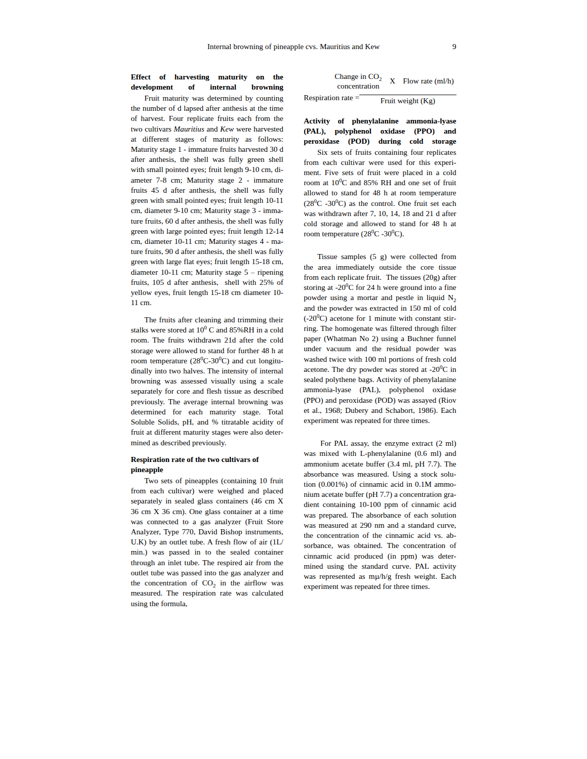Internal browning of pineapple cvs. Mauritius and Kew
9
Effect of harvesting maturity on the development of internal browning
Fruit maturity was determined by counting the number of d lapsed after anthesis at the time of harvest. Four replicate fruits each from the two cultivars Mauritius and Kew were harvested at different stages of maturity as follows: Maturity stage 1 - immature fruits harvested 30 d after anthesis, the shell was fully green shell with small pointed eyes; fruit length 9-10 cm, diameter 7-8 cm; Maturity stage 2 - immature fruits 45 d after anthesis, the shell was fully green with small pointed eyes; fruit length 10-11 cm, diameter 9-10 cm; Maturity stage 3 - immature fruits, 60 d after anthesis, the shell was fully green with large pointed eyes; fruit length 12-14 cm, diameter 10-11 cm; Maturity stages 4 - mature fruits, 90 d after anthesis, the shell was fully green with large flat eyes; fruit length 15-18 cm, diameter 10-11 cm; Maturity stage 5 – ripening fruits, 105 d after anthesis, shell with 25% of yellow eyes, fruit length 15-18 cm diameter 10-11 cm.
The fruits after cleaning and trimming their stalks were stored at 100 C and 85%RH in a cold room. The fruits withdrawn 21d after the cold storage were allowed to stand for further 48 h at room temperature (280C-300C) and cut longitudinally into two halves. The intensity of internal browning was assessed visually using a scale separately for core and flesh tissue as described previously. The average internal browning was determined for each maturity stage. Total Soluble Solids, pH, and % titratable acidity of fruit at different maturity stages were also determined as described previously.
Respiration rate of the two cultivars of pineapple
Two sets of pineapples (containing 10 fruit from each cultivar) were weighed and placed separately in sealed glass containers (46 cm X 36 cm X 36 cm). One glass container at a time was connected to a gas analyzer (Fruit Store Analyzer, Type 770, David Bishop instruments, U.K) by an outlet tube. A fresh flow of air (1L/ min.) was passed in to the sealed container through an inlet tube. The respired air from the outlet tube was passed into the gas analyzer and the concentration of CO2 in the airflow was measured. The respiration rate was calculated using the formula,
Change in CO2 concentration
X
Flow rate (ml/h)
Respiration rate =
Fruit weight (Kg)
Activity of phenylalanine ammonia-lyase (PAL), polyphenol oxidase (PPO) and peroxidase (POD) during cold storage
Six sets of fruits containing four replicates from each cultivar were used for this experiment. Five sets of fruit were placed in a cold room at 100C and 85% RH and one set of fruit allowed to stand for 48 h at room temperature (280C -300C) as the control. One fruit set each was withdrawn after 7, 10, 14, 18 and 21 d after cold storage and allowed to stand for 48 h at room temperature (280C -300C).
Tissue samples (5 g) were collected from the area immediately outside the core tissue from each replicate fruit. The tissues (20g) after storing at -200C for 24 h were ground into a fine powder using a mortar and pestle in liquid N2 and the powder was extracted in 150 ml of cold (-200C) acetone for 1 minute with constant stirring. The homogenate was filtered through filter paper (Whatman No 2) using a Buchner funnel under vacuum and the residual powder was washed twice with 100 ml portions of fresh cold acetone. The dry powder was stored at -200C in sealed polythene bags. Activity of phenylalanine ammonia-lyase (PAL), polyphenol oxidase (PPO) and peroxidase (POD) was assayed (Riov et al., 1968; Dubery and Schabort, 1986). Each experiment was repeated for three times.
For PAL assay, the enzyme extract (2 ml) was mixed with L-phenylalanine (0.6 ml) and ammonium acetate buffer (3.4 ml, pH 7.7). The absorbance was measured. Using a stock solution (0.001%) of cinnamic acid in 0.1M ammonium acetate buffer (pH 7.7) a concentration gradient containing 10-100 ppm of cinnamic acid was prepared. The absorbance of each solution was measured at 290 nm and a standard curve, the concentration of the cinnamic acid vs. absorbance, was obtained. The concentration of cinnamic acid produced (in ppm) was determined using the standard curve. PAL activity was represented as mµ/h/g fresh weight. Each experiment was repeated for three times.